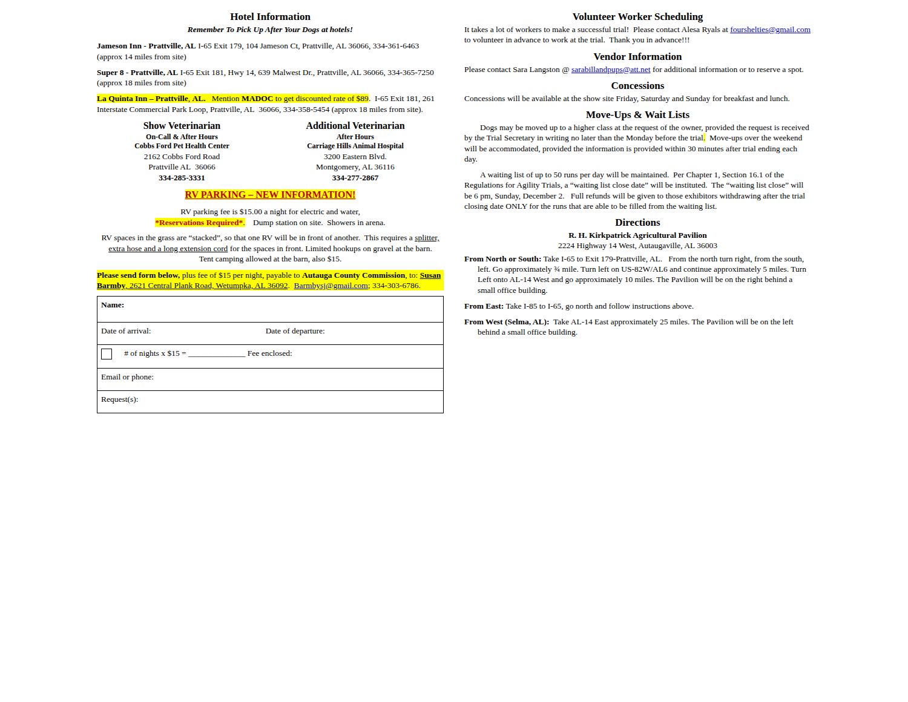Hotel Information
Remember To Pick Up After Your Dogs at hotels!
Jameson Inn - Prattville, AL I-65 Exit 179, 104 Jameson Ct, Prattville, AL 36066, 334-361-6463 (approx 14 miles from site)
Super 8 - Prattville, AL I-65 Exit 181, Hwy 14, 639 Malwest Dr., Prattville, AL 36066, 334-365-7250 (approx 18 miles from site)
La Quinta Inn – Prattville, AL. Mention MADOC to get discounted rate of $89. I-65 Exit 181, 261 Interstate Commercial Park Loop, Prattville, AL 36066, 334-358-5454 (approx 18 miles from site).
| Show Veterinarian | Additional Veterinarian |
| On-Call & After Hours | After Hours |
| Cobbs Ford Pet Health Center | Carriage Hills Animal Hospital |
| 2162 Cobbs Ford Road | 3200 Eastern Blvd. |
| Prattville AL 36066 | Montgomery, AL 36116 |
| 334-285-3331 | 334-277-2867 |
RV PARKING – NEW INFORMATION!
RV parking fee is $15.00 a night for electric and water,
*Reservations Required*. Dump station on site. Showers in arena.
RV spaces in the grass are “stacked”, so that one RV will be in front of another. This requires a splitter, extra hose and a long extension cord for the spaces in front. Limited hookups on gravel at the barn.
Tent camping allowed at the barn, also $15.
Please send form below, plus fee of $15 per night, payable to Autauga County Commission, to: Susan Barmby, 2621 Central Plank Road, Wetumpka, AL 36092. Barmbysj@gmail.com; 334-303-6786.
| Name: |
| Date of arrival: Date of departure: |
| # of nights x $15 = ______________ Fee enclosed: |
| Email or phone: |
| Request(s): |
Volunteer Worker Scheduling
It takes a lot of workers to make a successful trial! Please contact Alesa Ryals at fourshelties@gmail.com to volunteer in advance to work at the trial. Thank you in advance!!!
Vendor Information
Please contact Sara Langston @ sarabillandpups@att.net for additional information or to reserve a spot.
Concessions
Concessions will be available at the show site Friday, Saturday and Sunday for breakfast and lunch.
Move-Ups & Wait Lists
Dogs may be moved up to a higher class at the request of the owner, provided the request is received by the Trial Secretary in writing no later than the Monday before the trial. Move-ups over the weekend will be accommodated, provided the information is provided within 30 minutes after trial ending each day.
A waiting list of up to 50 runs per day will be maintained. Per Chapter 1, Section 16.1 of the Regulations for Agility Trials, a “waiting list close date” will be instituted. The “waiting list close” will be 6 pm, Sunday, December 2. Full refunds will be given to those exhibitors withdrawing after the trial closing date ONLY for the runs that are able to be filled from the waiting list.
Directions
R. H. Kirkpatrick Agricultural Pavilion
2224 Highway 14 West, Autaugaville, AL 36003
From North or South: Take I-65 to Exit 179-Prattville, AL. From the north turn right, from the south, left. Go approximately ¾ mile. Turn left on US-82W/AL6 and continue approximately 5 miles. Turn Left onto AL-14 West and go approximately 10 miles. The Pavilion will be on the right behind a small office building.
From East: Take I-85 to I-65, go north and follow instructions above.
From West (Selma, AL): Take AL-14 East approximately 25 miles. The Pavilion will be on the left behind a small office building.